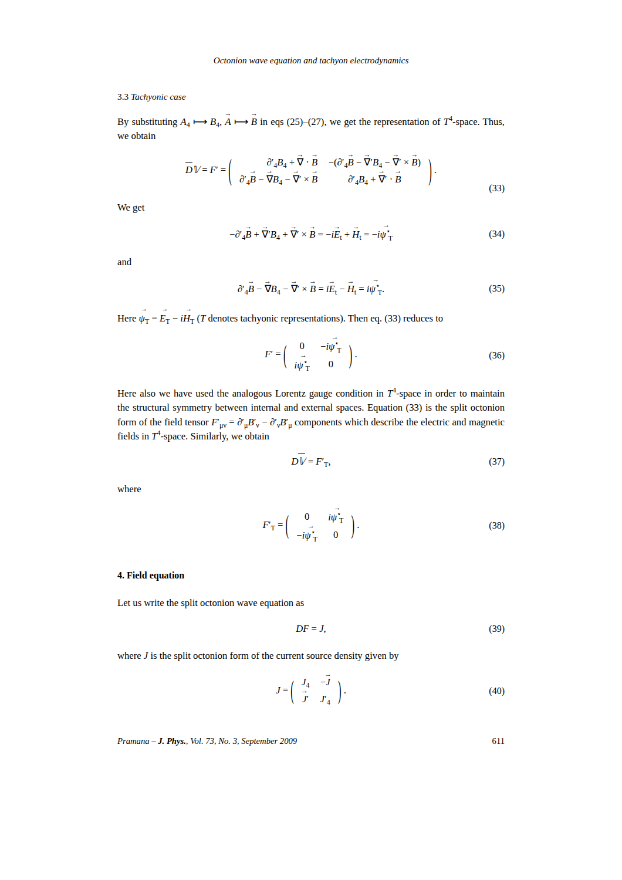Octonion wave equation and tachyon electrodynamics
3.3 Tachyonic case
By substituting A4 ⟼ B4, A ⟼ B in eqs (25)–(27), we get the representation of T4-space. Thus, we obtain
D𝕍 = F′ = (
| ∂′ 4 B 4 + ∇ · B | −(∂′ 4 B − ∇ ′ B 4 − ∇ ′ × B ) |
| ∂′ 4 B − ∇ B 4 − ∇ ′ × B | ∂′ 4 B 4 + ∇ ′ · B |
) . (33)
We get
−∂′4B + ∇′B4 + ∇′ × B = −iEt + Ht = −iψ⋆T (34)
and
∂′4B − ∇B4 − ∇′ × B = iEt − Ht = iψ⋆T. (35)
Here ψT = ET − iHT (T denotes tachyonic representations). Then eq. (33) reduces to
F′ = (
| 0 | − i ψ ⋆ T |
| i ψ ⋆ T | 0 |
) . (36)
Here also we have used the analogous Lorentz gauge condition in T4-space in order to maintain the structural symmetry between internal and external spaces. Equation (33) is the split octonion form of the field tensor F′μν = ∂′μB′ν − ∂′νB′μ components which describe the electric and magnetic fields in T4-space. Similarly, we obtain
D𝕍 = F′T, (37)
where
F′T = (
| 0 | i ψ ⋆ T |
| − i ψ ⋆ T | 0 |
) . (38)
4. Field equation
Let us write the split octonion wave equation as
DF = J, (39)
where J is the split octonion form of the current source density given by
J = (
| J 4 | − J |
| J ′ | J ′ 4 |
) . (40)
Pramana – J. Phys., Vol. 73, No. 3, September 2009
611